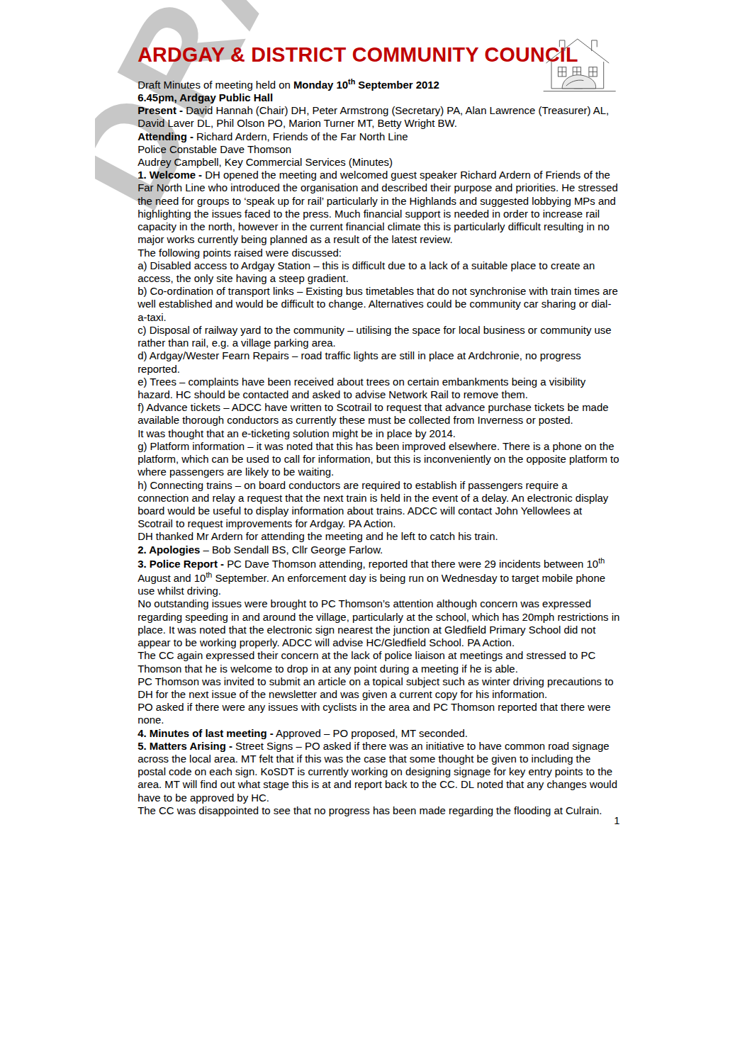DRAFT
ARDGAY & DISTRICT COMMUNITY COUNCIL
Draft Minutes of meeting held on Monday 10th September 2012
6.45pm, Ardgay Public Hall
Present - David Hannah (Chair) DH, Peter Armstrong (Secretary) PA, Alan Lawrence (Treasurer) AL,
David Laver DL, Phil Olson PO, Marion Turner MT, Betty Wright BW.
Attending - Richard Ardern, Friends of the Far North Line
Police Constable Dave Thomson
Audrey Campbell, Key Commercial Services (Minutes)
1. Welcome - DH opened the meeting and welcomed guest speaker Richard Ardern of Friends of the Far North Line who introduced the organisation and described their purpose and priorities. He stressed the need for groups to ‘speak up for rail’ particularly in the Highlands and suggested lobbying MPs and highlighting the issues faced to the press. Much financial support is needed in order to increase rail capacity in the north, however in the current financial climate this is particularly difficult resulting in no major works currently being planned as a result of the latest review.
The following points raised were discussed:
a) Disabled access to Ardgay Station – this is difficult due to a lack of a suitable place to create an access, the only site having a steep gradient.
b) Co-ordination of transport links – Existing bus timetables that do not synchronise with train times are well established and would be difficult to change. Alternatives could be community car sharing or dial-a-taxi.
c) Disposal of railway yard to the community – utilising the space for local business or community use rather than rail, e.g. a village parking area.
d) Ardgay/Wester Fearn Repairs – road traffic lights are still in place at Ardchronie, no progress reported.
e) Trees – complaints have been received about trees on certain embankments being a visibility hazard. HC should be contacted and asked to advise Network Rail to remove them.
f) Advance tickets – ADCC have written to Scotrail to request that advance purchase tickets be made available thorough conductors as currently these must be collected from Inverness or posted.
It was thought that an e-ticketing solution might be in place by 2014.
g) Platform information – it was noted that this has been improved elsewhere. There is a phone on the platform, which can be used to call for information, but this is inconveniently on the opposite platform to where passengers are likely to be waiting.
h) Connecting trains – on board conductors are required to establish if passengers require a connection and relay a request that the next train is held in the event of a delay. An electronic display board would be useful to display information about trains. ADCC will contact John Yellowlees at Scotrail to request improvements for Ardgay. PA Action.
DH thanked Mr Ardern for attending the meeting and he left to catch his train.
2. Apologies – Bob Sendall BS, Cllr George Farlow.
3. Police Report - PC Dave Thomson attending, reported that there were 29 incidents between 10th August and 10th September. An enforcement day is being run on Wednesday to target mobile phone use whilst driving.
No outstanding issues were brought to PC Thomson’s attention although concern was expressed regarding speeding in and around the village, particularly at the school, which has 20mph restrictions in place. It was noted that the electronic sign nearest the junction at Gledfield Primary School did not appear to be working properly. ADCC will advise HC/Gledfield School. PA Action.
The CC again expressed their concern at the lack of police liaison at meetings and stressed to PC Thomson that he is welcome to drop in at any point during a meeting if he is able.
PC Thomson was invited to submit an article on a topical subject such as winter driving precautions to DH for the next issue of the newsletter and was given a current copy for his information.
PO asked if there were any issues with cyclists in the area and PC Thomson reported that there were none.
4. Minutes of last meeting - Approved – PO proposed, MT seconded.
5. Matters Arising - Street Signs – PO asked if there was an initiative to have common road signage across the local area. MT felt that if this was the case that some thought be given to including the postal code on each sign. KoSDT is currently working on designing signage for key entry points to the area. MT will find out what stage this is at and report back to the CC. DL noted that any changes would have to be approved by HC.
The CC was disappointed to see that no progress has been made regarding the flooding at Culrain.
1